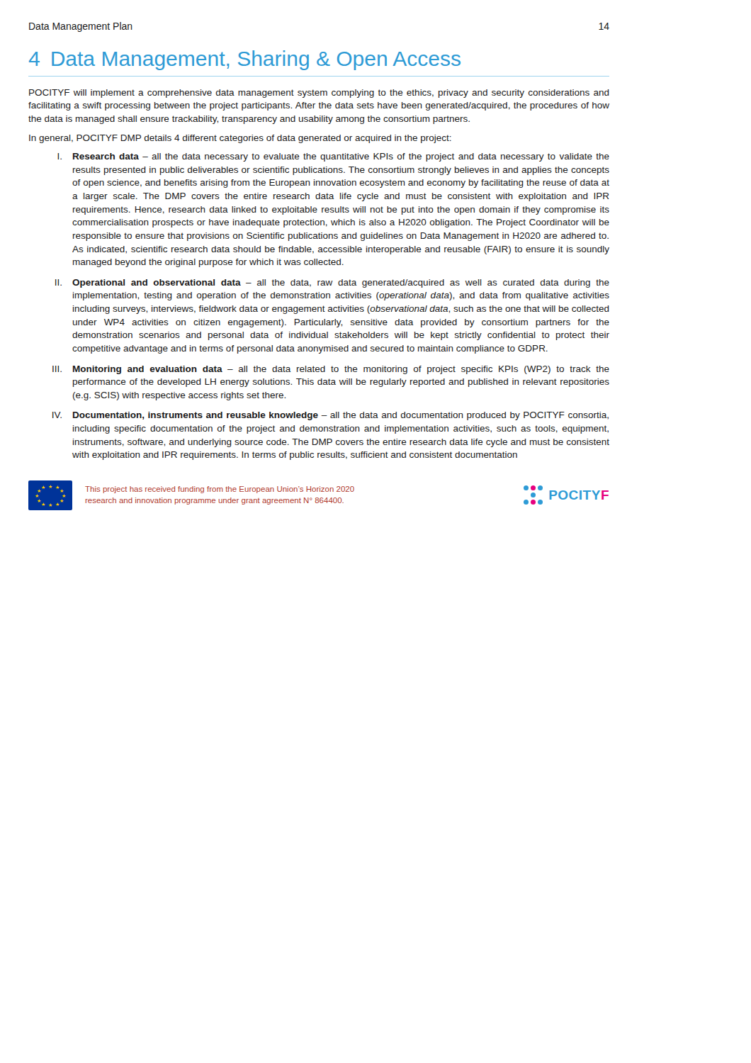Data Management Plan 14
4 Data Management, Sharing & Open Access
POCITYF will implement a comprehensive data management system complying to the ethics, privacy and security considerations and facilitating a swift processing between the project participants. After the data sets have been generated/acquired, the procedures of how the data is managed shall ensure trackability, transparency and usability among the consortium partners.
In general, POCITYF DMP details 4 different categories of data generated or acquired in the project:
Research data – all the data necessary to evaluate the quantitative KPIs of the project and data necessary to validate the results presented in public deliverables or scientific publications. The consortium strongly believes in and applies the concepts of open science, and benefits arising from the European innovation ecosystem and economy by facilitating the reuse of data at a larger scale. The DMP covers the entire research data life cycle and must be consistent with exploitation and IPR requirements. Hence, research data linked to exploitable results will not be put into the open domain if they compromise its commercialisation prospects or have inadequate protection, which is also a H2020 obligation. The Project Coordinator will be responsible to ensure that provisions on Scientific publications and guidelines on Data Management in H2020 are adhered to. As indicated, scientific research data should be findable, accessible interoperable and reusable (FAIR) to ensure it is soundly managed beyond the original purpose for which it was collected.
Operational and observational data – all the data, raw data generated/acquired as well as curated data during the implementation, testing and operation of the demonstration activities (operational data), and data from qualitative activities including surveys, interviews, fieldwork data or engagement activities (observational data, such as the one that will be collected under WP4 activities on citizen engagement). Particularly, sensitive data provided by consortium partners for the demonstration scenarios and personal data of individual stakeholders will be kept strictly confidential to protect their competitive advantage and in terms of personal data anonymised and secured to maintain compliance to GDPR.
Monitoring and evaluation data – all the data related to the monitoring of project specific KPIs (WP2) to track the performance of the developed LH energy solutions. This data will be regularly reported and published in relevant repositories (e.g. SCIS) with respective access rights set there.
Documentation, instruments and reusable knowledge – all the data and documentation produced by POCITYF consortia, including specific documentation of the project and demonstration and implementation activities, such as tools, equipment, instruments, software, and underlying source code. The DMP covers the entire research data life cycle and must be consistent with exploitation and IPR requirements. In terms of public results, sufficient and consistent documentation
★ ★ ★ ★ ★ ★ ★ ★ ★ ★ ★ ★
This project has received funding from the European Union’s Horizon 2020
research and innovation programme under grant agreement N° 864400.
POCITYF